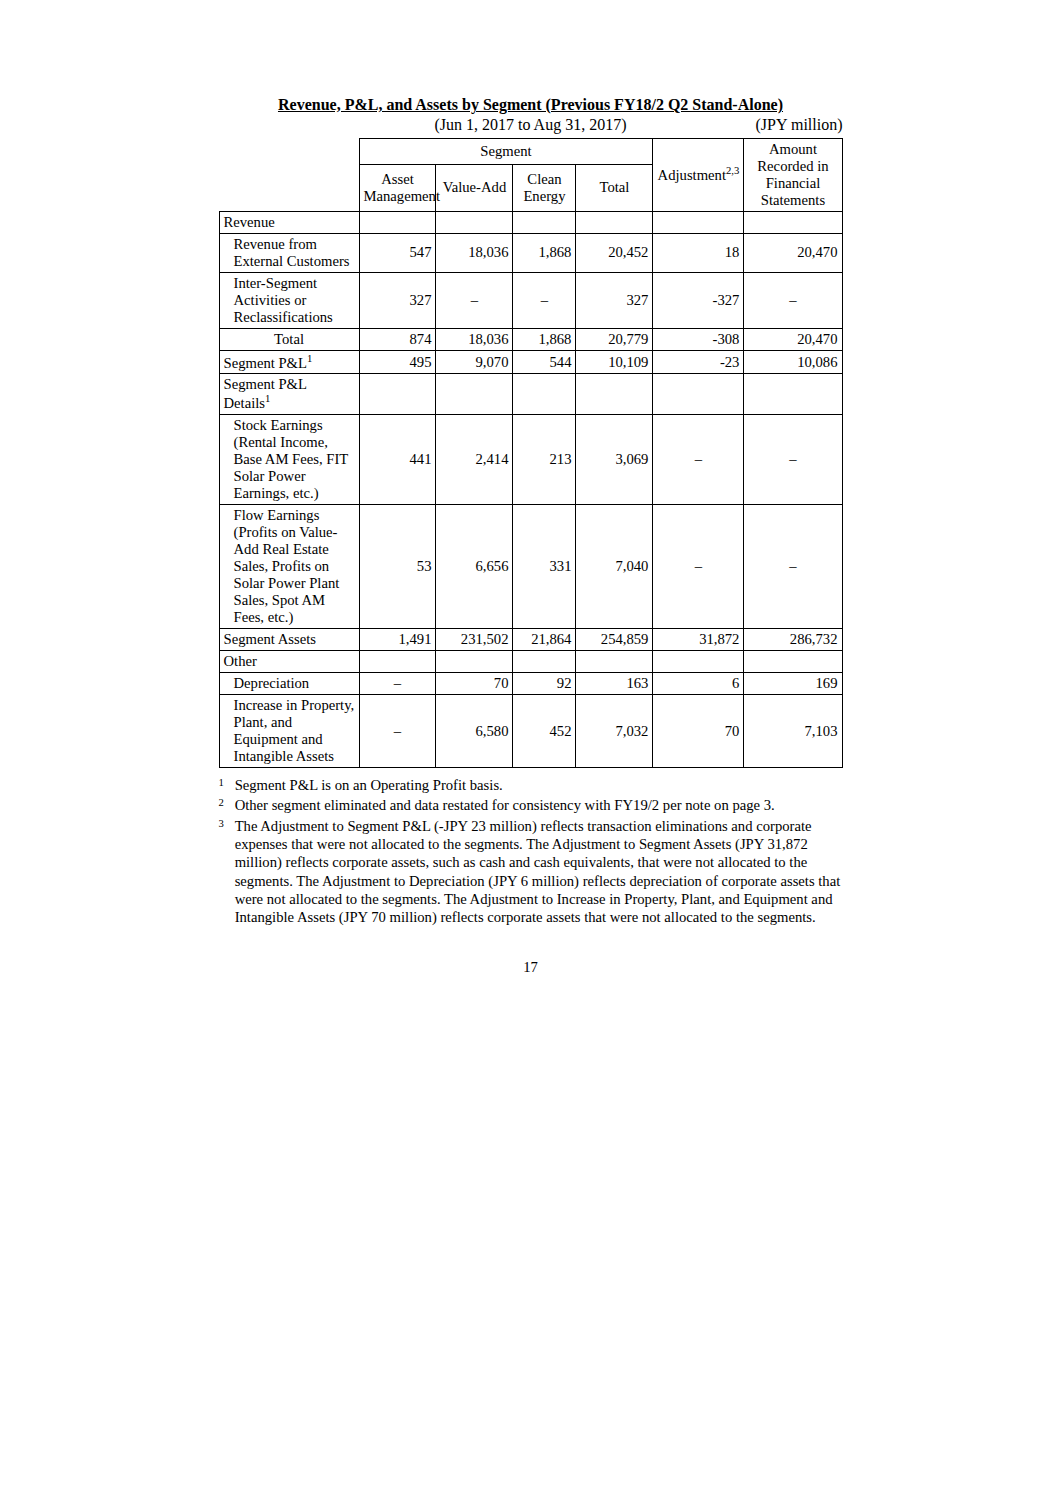Revenue, P&L, and Assets by Segment (Previous FY18/2 Q2 Stand-Alone)
(Jun 1, 2017 to Aug 31, 2017) (JPY million)
| | Segment | Adjustment 2,3 | Amount Recorded in Financial Statements |
| --- | --- | --- | --- |
| Asset Management | Value-Add | Clean Energy | Total |
| Revenue | | | | | | |
| Revenue from External Customers | 547 | 18,036 | 1,868 | 20,452 | 18 | 20,470 |
| Inter-Segment Activities or Reclassifications | 327 | – | – | 327 | -327 | – |
| Total | 874 | 18,036 | 1,868 | 20,779 | -308 | 20,470 |
| Segment P&L 1 | 495 | 9,070 | 544 | 10,109 | -23 | 10,086 |
| Segment P&L Details 1 | | | | | | |
| Stock Earnings (Rental Income, Base AM Fees, FIT Solar Power Earnings, etc.) | 441 | 2,414 | 213 | 3,069 | – | – |
| Flow Earnings (Profits on Value-Add Real Estate Sales, Profits on Solar Power Plant Sales, Spot AM Fees, etc.) | 53 | 6,656 | 331 | 7,040 | – | – |
| Segment Assets | 1,491 | 231,502 | 21,864 | 254,859 | 31,872 | 286,732 |
| Other | | | | | | |
| Depreciation | – | 70 | 92 | 163 | 6 | 169 |
| Increase in Property, Plant, and Equipment and Intangible Assets | – | 6,580 | 452 | 7,032 | 70 | 7,103 |
1 Segment P&L is on an Operating Profit basis.
2 Other segment eliminated and data restated for consistency with FY19/2 per note on page 3.
3 The Adjustment to Segment P&L (-JPY 23 million) reflects transaction eliminations and corporate expenses that were not allocated to the segments. The Adjustment to Segment Assets (JPY 31,872 million) reflects corporate assets, such as cash and cash equivalents, that were not allocated to the segments. The Adjustment to Depreciation (JPY 6 million) reflects depreciation of corporate assets that were not allocated to the segments. The Adjustment to Increase in Property, Plant, and Equipment and Intangible Assets (JPY 70 million) reflects corporate assets that were not allocated to the segments.
17